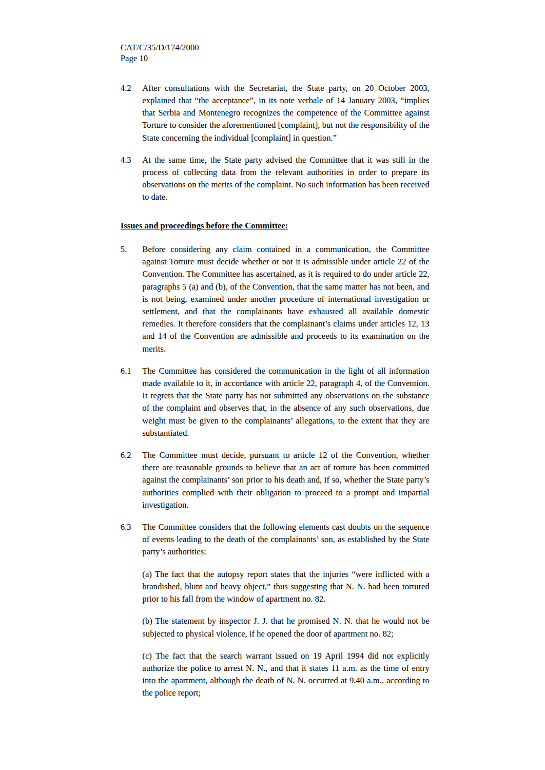CAT/C/35/D/174/2000
Page 10
4.2
After consultations with the Secretariat, the State party, on 20 October 2003, explained that “the acceptance”, in its note verbale of 14 January 2003, “implies that Serbia and Montenegro recognizes the competence of the Committee against Torture to consider the aforementioned [complaint], but not the responsibility of the State concerning the individual [complaint] in question.”
4.3
At the same time, the State party advised the Committee that it was still in the process of collecting data from the relevant authorities in order to prepare its observations on the merits of the complaint. No such information has been received to date.
Issues and proceedings before the Committee:
5.
Before considering any claim contained in a communication, the Committee against Torture must decide whether or not it is admissible under article 22 of the Convention. The Committee has ascertained, as it is required to do under article 22, paragraphs 5 (a) and (b), of the Convention, that the same matter has not been, and is not being, examined under another procedure of international investigation or settlement, and that the complainants have exhausted all available domestic remedies. It therefore considers that the complainant’s claims under articles 12, 13 and 14 of the Convention are admissible and proceeds to its examination on the merits.
6.1
The Committee has considered the communication in the light of all information made available to it, in accordance with article 22, paragraph 4, of the Convention. It regrets that the State party has not submitted any observations on the substance of the complaint and observes that, in the absence of any such observations, due weight must be given to the complainants’ allegations, to the extent that they are substantiated.
6.2
The Committee must decide, pursuant to article 12 of the Convention, whether there are reasonable grounds to believe that an act of torture has been committed against the complainants’ son prior to his death and, if so, whether the State party’s authorities complied with their obligation to proceed to a prompt and impartial investigation.
6.3
The Committee considers that the following elements cast doubts on the sequence of events leading to the death of the complainants’ son, as established by the State party’s authorities:
(a) The fact that the autopsy report states that the injuries “were inflicted with a brandished, blunt and heavy object,” thus suggesting that N. N. had been tortured prior to his fall from the window of apartment no. 82.
(b) The statement by inspector J. J. that he promised N. N. that he would not be subjected to physical violence, if he opened the door of apartment no. 82;
(c) The fact that the search warrant issued on 19 April 1994 did not explicitly authorize the police to arrest N. N., and that it states 11 a.m. as the time of entry into the apartment, although the death of N. N. occurred at 9.40 a.m., according to the police report;